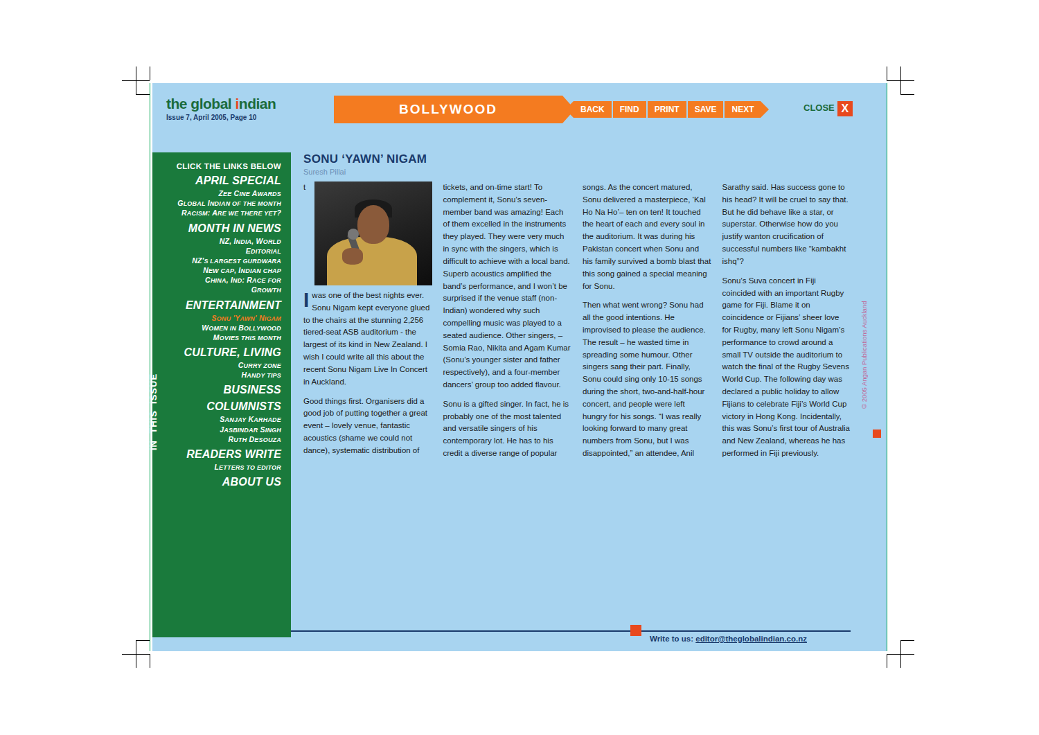the global indian
Issue 7, April 2005, Page 10
BOLLYWOOD
BACK FIND PRINT SAVE NEXT
CLOSEX
CLICK THE LINKS BELOW
APRIL SPECIAL
ZEE CINE AWARDS
GLOBAL INDIAN OF THE MONTH
RACISM: ARE WE THERE YET?
MONTH IN NEWS
NZ, INDIA, WORLD
EDITORIAL
NZ'S LARGEST GURDWARA
NEW CAP, INDIAN CHAP
CHINA, IND: RACE FOR
GROWTH
ENTERTAINMENT
SONU 'YAWN' NIGAM
WOMEN IN BOLLYWOOD
MOVIES THIS MONTH
CULTURE, LIVING
CURRY ZONE
HANDY TIPS
BUSINESS
COLUMNISTS
SANJAY KARHADE
JASBINDAR SINGH
RUTH DESOUZA
READERS WRITE
LETTERS TO EDITOR
ABOUT US
IN THIS ISSUE
SONU ‘YAWN’ NIGAM
Suresh Pillai
It was one of the best nights ever. Sonu Nigam kept everyone glued to the chairs at the stunning 2,256 tiered-seat ASB auditorium - the largest of its kind in New Zealand. I wish I could write all this about the recent Sonu Nigam Live In Concert in Auckland.
Good things first. Organisers did a good job of putting together a great event – lovely venue, fantastic acoustics (shame we could not dance), systematic distribution of tickets, and on-time start! To complement it, Sonu’s seven-member band was amazing! Each of them excelled in the instruments they played. They were very much in sync with the singers, which is difficult to achieve with a local band. Superb acoustics amplified the band’s performance, and I won’t be surprised if the venue staff (non-Indian) wondered why such compelling music was played to a seated audience. Other singers, – Somia Rao, Nikita and Agam Kumar (Sonu’s younger sister and father respectively), and a four-member dancers’ group too added flavour.
Sonu is a gifted singer. In fact, he is probably one of the most talented and versatile singers of his contemporary lot. He has to his credit a diverse range of popular songs. As the concert matured, Sonu delivered a masterpiece, ‘Kal Ho Na Ho’– ten on ten! It touched the heart of each and every soul in the auditorium. It was during his Pakistan concert when Sonu and his family survived a bomb blast that this song gained a special meaning for Sonu.
Then what went wrong? Sonu had all the good intentions. He improvised to please the audience. The result – he wasted time in spreading some humour. Other singers sang their part. Finally, Sonu could sing only 10-15 songs during the short, two-and-half-hour concert, and people were left hungry for his songs. “I was really looking forward to many great numbers from Sonu, but I was disappointed,” an attendee, Anil Sarathy said. Has success gone to his head? It will be cruel to say that. But he did behave like a star, or superstar. Otherwise how do you justify wanton crucification of successful numbers like “kambakht ishq”?
Sonu’s Suva concert in Fiji coincided with an important Rugby game for Fiji. Blame it on coincidence or Fijians’ sheer love for Rugby, many left Sonu Nigam’s performance to crowd around a small TV outside the auditorium to watch the final of the Rugby Sevens World Cup. The following day was declared a public holiday to allow Fijians to celebrate Fiji’s World Cup victory in Hong Kong. Incidentally, this was Sonu’s first tour of Australia and New Zealand, whereas he has performed in Fiji previously.
Write to us: editor@theglobalindian.co.nz
© 2005 Angan Publications Auckland